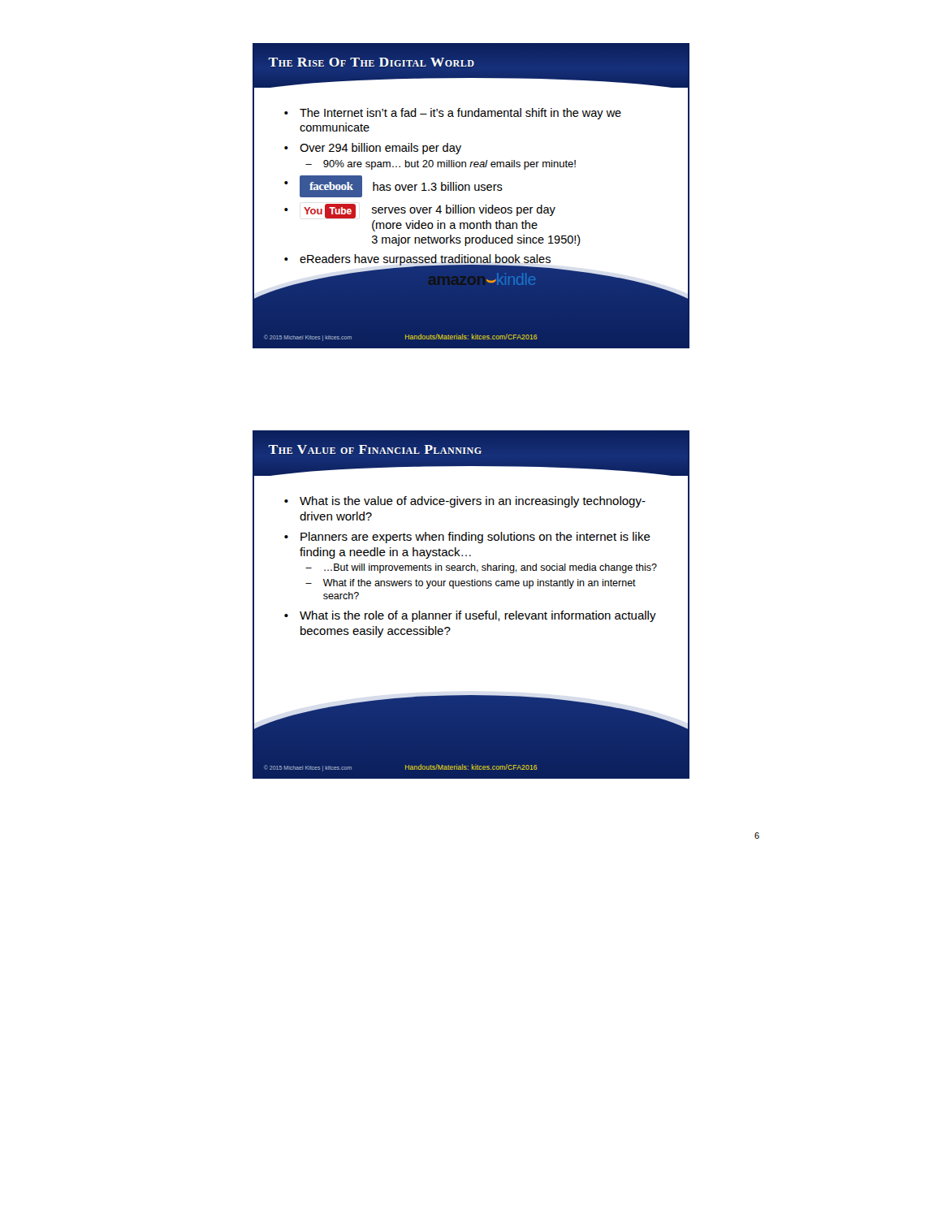The Rise Of The Digital World
The Internet isn’t a fad – it’s a fundamental shift in the way we communicate
Over 294 billion emails per day
90% are spam… but 20 million real emails per minute!
facebook has over 1.3 billion users
YouTube serves over 4 billion videos per day (more video in a month than the 3 major networks produced since 1950!)
eReaders have surpassed traditional book sales amazon⌣kindle
© 2015 Michael Kitces | kitces.com
Handouts/Materials: kitces.com/CFA2016
The Value of Financial Planning
What is the value of advice-givers in an increasingly technology-driven world?
Planners are experts when finding solutions on the internet is like finding a needle in a haystack…
…But will improvements in search, sharing, and social media change this?
What if the answers to your questions came up instantly in an internet search?
What is the role of a planner if useful, relevant information actually becomes easily accessible?
© 2015 Michael Kitces | kitces.com
Handouts/Materials: kitces.com/CFA2016
6